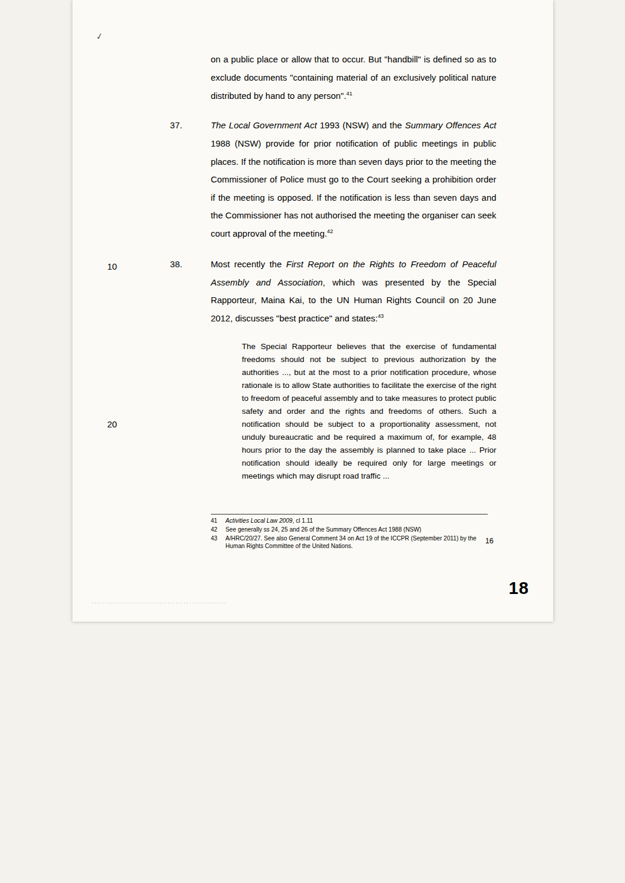✓
10
20
on a public place or allow that to occur. But "handbill" is defined so as to exclude documents "containing material of an exclusively political nature distributed by hand to any person".41
37.
The Local Government Act 1993 (NSW) and the Summary Offences Act 1988 (NSW) provide for prior notification of public meetings in public places. If the notification is more than seven days prior to the meeting the Commissioner of Police must go to the Court seeking a prohibition order if the meeting is opposed. If the notification is less than seven days and the Commissioner has not authorised the meeting the organiser can seek court approval of the meeting.42
38.
Most recently the First Report on the Rights to Freedom of Peaceful Assembly and Association, which was presented by the Special Rapporteur, Maina Kai, to the UN Human Rights Council on 20 June 2012, discusses "best practice" and states:43
The Special Rapporteur believes that the exercise of fundamental freedoms should not be subject to previous authorization by the authorities ..., but at the most to a prior notification procedure, whose rationale is to allow State authorities to facilitate the exercise of the right to freedom of peaceful assembly and to take measures to protect public safety and order and the rights and freedoms of others. Such a notification should be subject to a proportionality assessment, not unduly bureaucratic and be required a maximum of, for example, 48 hours prior to the day the assembly is planned to take place ... Prior notification should ideally be required only for large meetings or meetings which may disrupt road traffic ...
| 41 | Activities Local Law 2009 , cl 1.11 |
| 42 | See generally ss 24, 25 and 26 of the Summary Offences Act 1988 (NSW) |
| 43 | A/HRC/20/27. See also General Comment 34 on Act 19 of the ICCPR (September 2011) by the Human Rights Committee of the United Nations. |
16
18
..................................................